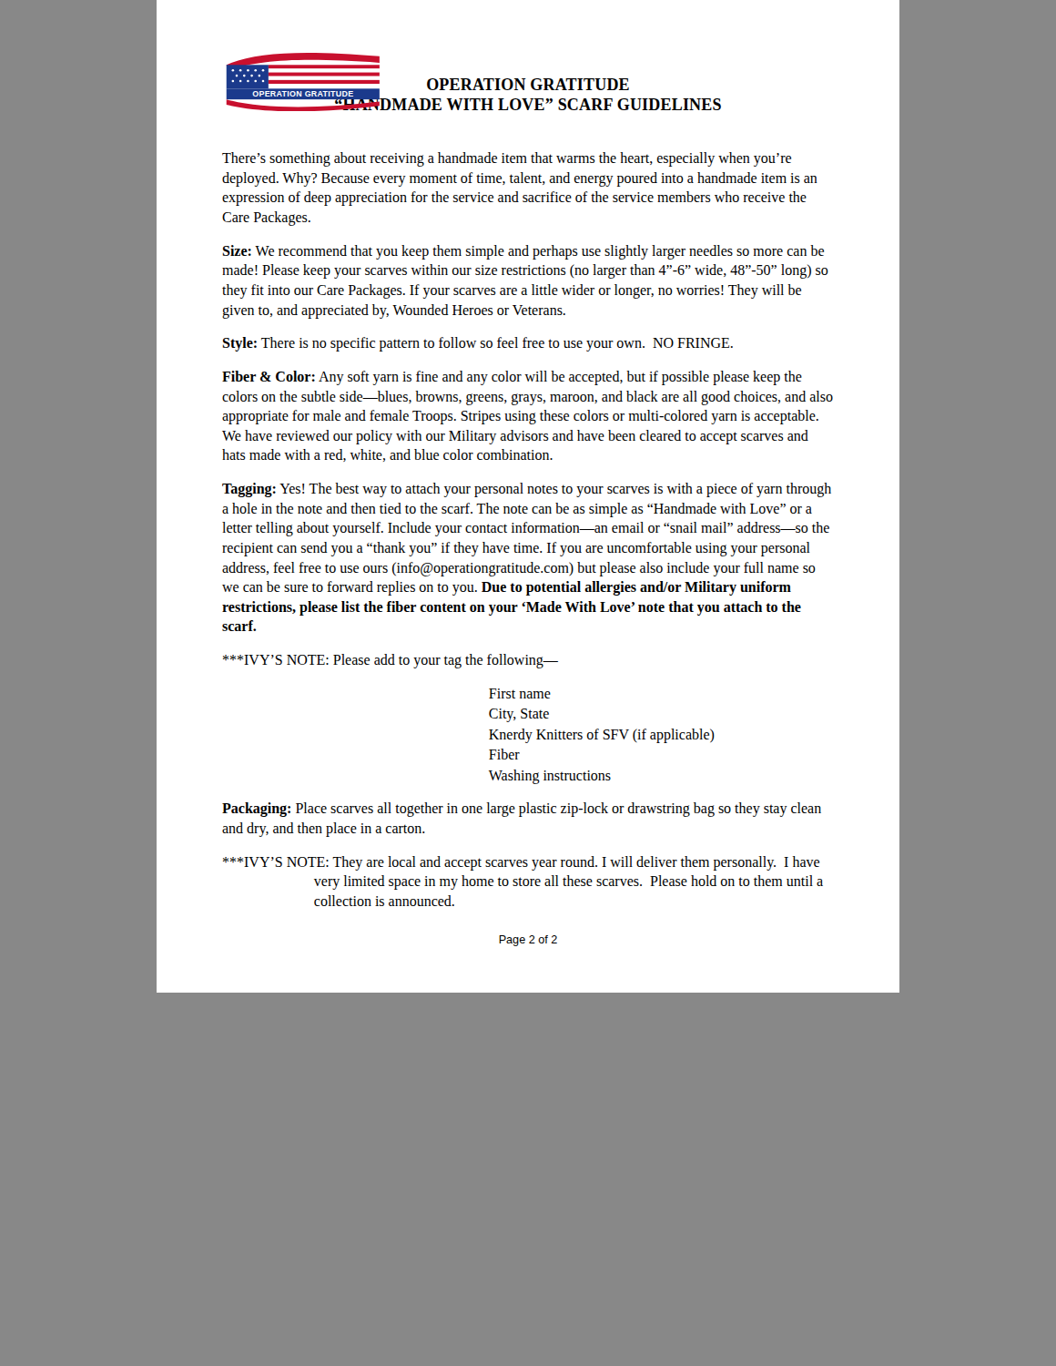OPERATION GRATITUDE
OPERATION GRATITUDE “HANDMADE WITH LOVE” SCARF GUIDELINES
There’s something about receiving a handmade item that warms the heart, especially when you’re deployed. Why? Because every moment of time, talent, and energy poured into a handmade item is an expression of deep appreciation for the service and sacrifice of the service members who receive the Care Packages.
Size: We recommend that you keep them simple and perhaps use slightly larger needles so more can be made! Please keep your scarves within our size restrictions (no larger than 4”-6” wide, 48”-50” long) so they fit into our Care Packages. If your scarves are a little wider or longer, no worries! They will be given to, and appreciated by, Wounded Heroes or Veterans.
Style: There is no specific pattern to follow so feel free to use your own. NO FRINGE.
Fiber & Color: Any soft yarn is fine and any color will be accepted, but if possible please keep the colors on the subtle side—blues, browns, greens, grays, maroon, and black are all good choices, and also appropriate for male and female Troops. Stripes using these colors or multi-colored yarn is acceptable. We have reviewed our policy with our Military advisors and have been cleared to accept scarves and hats made with a red, white, and blue color combination.
Tagging: Yes! The best way to attach your personal notes to your scarves is with a piece of yarn through a hole in the note and then tied to the scarf. The note can be as simple as “Handmade with Love” or a letter telling about yourself. Include your contact information—an email or “snail mail” address—so the recipient can send you a “thank you” if they have time. If you are uncomfortable using your personal address, feel free to use ours (info@operationgratitude.com) but please also include your full name so we can be sure to forward replies on to you. Due to potential allergies and/or Military uniform restrictions, please list the fiber content on your ‘Made With Love’ note that you attach to the scarf.
***IVY’S NOTE: Please add to your tag the following—
First name
City, State
Knerdy Knitters of SFV (if applicable)
Fiber
Washing instructions
Packaging: Place scarves all together in one large plastic zip-lock or drawstring bag so they stay clean and dry, and then place in a carton.
***IVY’S NOTE: They are local and accept scarves year round. I will deliver them personally. I have very limited space in my home to store all these scarves. Please hold on to them until a collection is announced.
Page 2 of 2